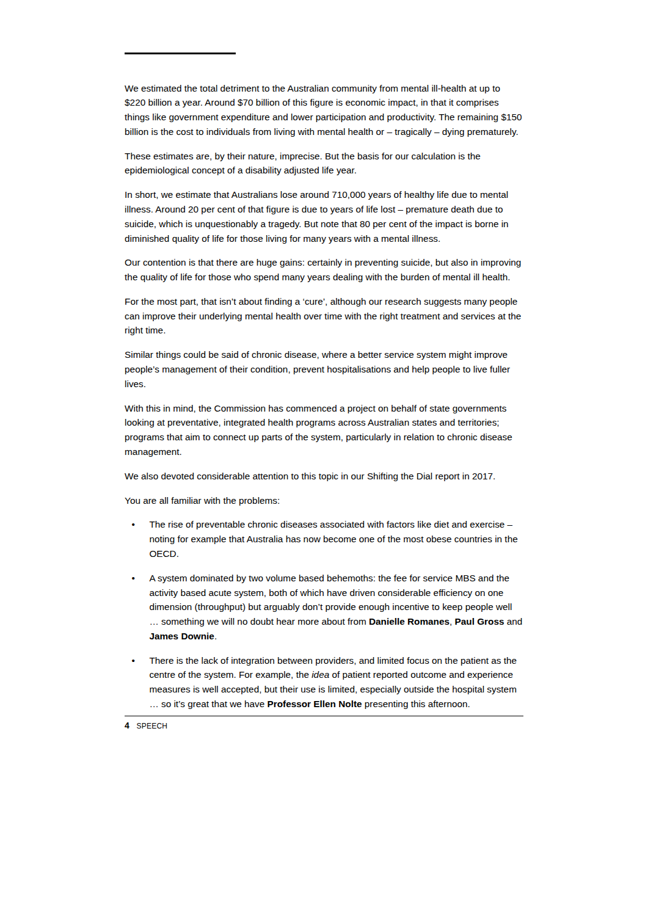We estimated the total detriment to the Australian community from mental ill-health at up to $220 billion a year. Around $70 billion of this figure is economic impact, in that it comprises things like government expenditure and lower participation and productivity. The remaining $150 billion is the cost to individuals from living with mental health or – tragically – dying prematurely.
These estimates are, by their nature, imprecise. But the basis for our calculation is the epidemiological concept of a disability adjusted life year.
In short, we estimate that Australians lose around 710,000 years of healthy life due to mental illness. Around 20 per cent of that figure is due to years of life lost – premature death due to suicide, which is unquestionably a tragedy. But note that 80 per cent of the impact is borne in diminished quality of life for those living for many years with a mental illness.
Our contention is that there are huge gains: certainly in preventing suicide, but also in improving the quality of life for those who spend many years dealing with the burden of mental ill health.
For the most part, that isn’t about finding a ‘cure’, although our research suggests many people can improve their underlying mental health over time with the right treatment and services at the right time.
Similar things could be said of chronic disease, where a better service system might improve people’s management of their condition, prevent hospitalisations and help people to live fuller lives.
With this in mind, the Commission has commenced a project on behalf of state governments looking at preventative, integrated health programs across Australian states and territories; programs that aim to connect up parts of the system, particularly in relation to chronic disease management.
We also devoted considerable attention to this topic in our Shifting the Dial report in 2017.
You are all familiar with the problems:
The rise of preventable chronic diseases associated with factors like diet and exercise – noting for example that Australia has now become one of the most obese countries in the OECD.
A system dominated by two volume based behemoths: the fee for service MBS and the activity based acute system, both of which have driven considerable efficiency on one dimension (throughput) but arguably don’t provide enough incentive to keep people well … something we will no doubt hear more about from Danielle Romanes, Paul Gross and James Downie.
There is the lack of integration between providers, and limited focus on the patient as the centre of the system. For example, the idea of patient reported outcome and experience measures is well accepted, but their use is limited, especially outside the hospital system … so it’s great that we have Professor Ellen Nolte presenting this afternoon.
4 SPEECH